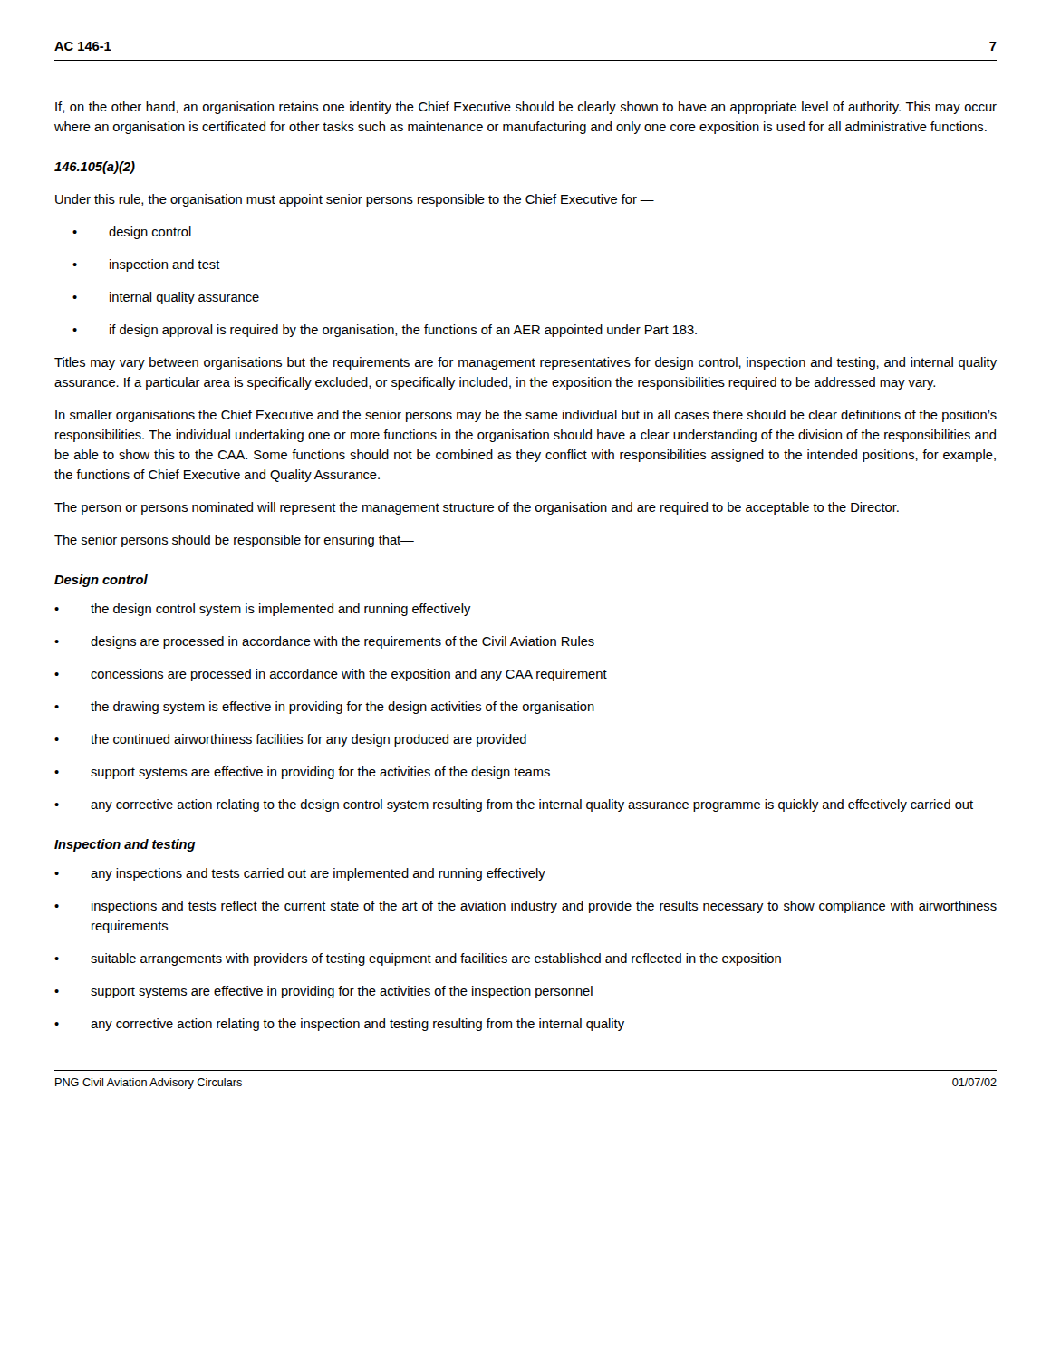AC 146-1 7
If, on the other hand, an organisation retains one identity the Chief Executive should be clearly shown to have an appropriate level of authority. This may occur where an organisation is certificated for other tasks such as maintenance or manufacturing and only one core exposition is used for all administrative functions.
146.105(a)(2)
Under this rule, the organisation must appoint senior persons responsible to the Chief Executive for —
design control
inspection and test
internal quality assurance
if design approval is required by the organisation, the functions of an AER appointed under Part 183.
Titles may vary between organisations but the requirements are for management representatives for design control, inspection and testing, and internal quality assurance. If a particular area is specifically excluded, or specifically included, in the exposition the responsibilities required to be addressed may vary.
In smaller organisations the Chief Executive and the senior persons may be the same individual but in all cases there should be clear definitions of the position’s responsibilities. The individual undertaking one or more functions in the organisation should have a clear understanding of the division of the responsibilities and be able to show this to the CAA. Some functions should not be combined as they conflict with responsibilities assigned to the intended positions, for example, the functions of Chief Executive and Quality Assurance.
The person or persons nominated will represent the management structure of the organisation and are required to be acceptable to the Director.
The senior persons should be responsible for ensuring that—
Design control
the design control system is implemented and running effectively
designs are processed in accordance with the requirements of the Civil Aviation Rules
concessions are processed in accordance with the exposition and any CAA requirement
the drawing system is effective in providing for the design activities of the organisation
the continued airworthiness facilities for any design produced are provided
support systems are effective in providing for the activities of the design teams
any corrective action relating to the design control system resulting from the internal quality assurance programme is quickly and effectively carried out
Inspection and testing
any inspections and tests carried out are implemented and running effectively
inspections and tests reflect the current state of the art of the aviation industry and provide the results necessary to show compliance with airworthiness requirements
suitable arrangements with providers of testing equipment and facilities are established and reflected in the exposition
support systems are effective in providing for the activities of the inspection personnel
any corrective action relating to the inspection and testing resulting from the internal quality
PNG Civil Aviation Advisory Circulars 01/07/02